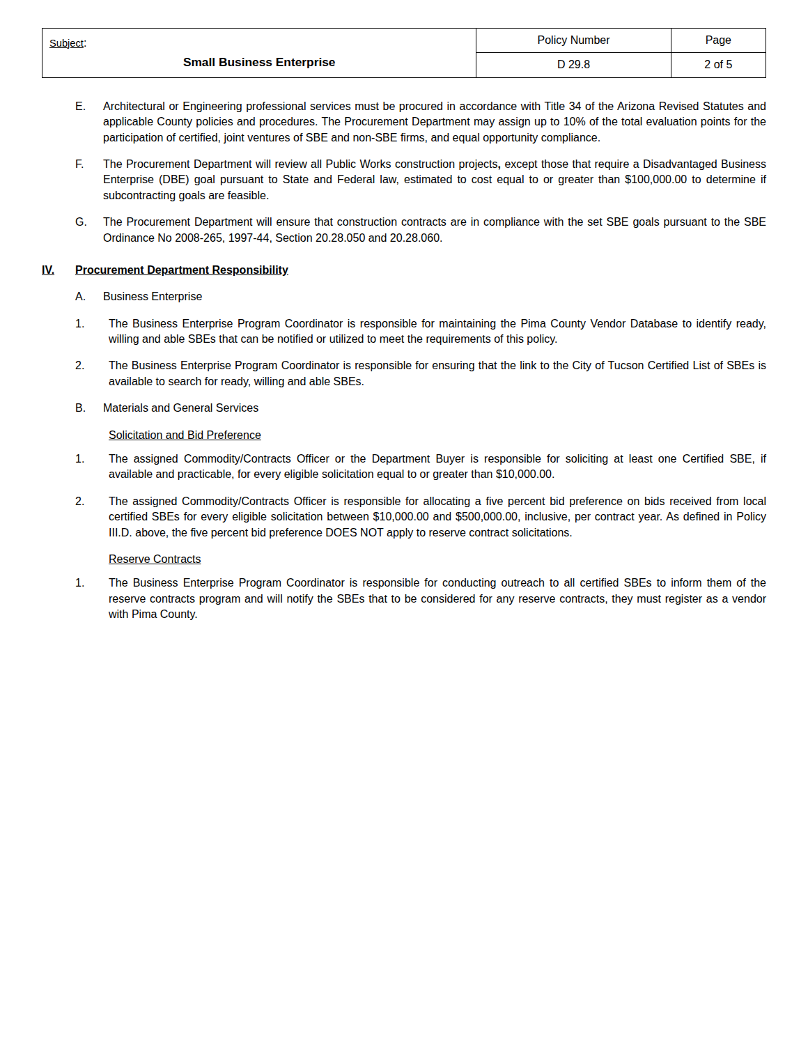| Subject : Small Business Enterprise | Policy Number | Page |
| D 29.8 | 2 of 5 |
E.
Architectural or Engineering professional services must be procured in accordance with Title 34 of the Arizona Revised Statutes and applicable County policies and procedures. The Procurement Department may assign up to 10% of the total evaluation points for the participation of certified, joint ventures of SBE and non-SBE firms, and equal opportunity compliance.
F.
The Procurement Department will review all Public Works construction projects, except those that require a Disadvantaged Business Enterprise (DBE) goal pursuant to State and Federal law, estimated to cost equal to or greater than $100,000.00 to determine if subcontracting goals are feasible.
G.
The Procurement Department will ensure that construction contracts are in compliance with the set SBE goals pursuant to the SBE Ordinance No 2008-265, 1997-44, Section 20.28.050 and 20.28.060.
IV. Procurement Department Responsibility
A.
Business Enterprise
1.
The Business Enterprise Program Coordinator is responsible for maintaining the Pima County Vendor Database to identify ready, willing and able SBEs that can be notified or utilized to meet the requirements of this policy.
2.
The Business Enterprise Program Coordinator is responsible for ensuring that the link to the City of Tucson Certified List of SBEs is available to search for ready, willing and able SBEs.
B.
Materials and General Services
Solicitation and Bid Preference
1.
The assigned Commodity/Contracts Officer or the Department Buyer is responsible for soliciting at least one Certified SBE, if available and practicable, for every eligible solicitation equal to or greater than $10,000.00.
2.
The assigned Commodity/Contracts Officer is responsible for allocating a five percent bid preference on bids received from local certified SBEs for every eligible solicitation between $10,000.00 and $500,000.00, inclusive, per contract year. As defined in Policy III.D. above, the five percent bid preference DOES NOT apply to reserve contract solicitations.
Reserve Contracts
1.
The Business Enterprise Program Coordinator is responsible for conducting outreach to all certified SBEs to inform them of the reserve contracts program and will notify the SBEs that to be considered for any reserve contracts, they must register as a vendor with Pima County.